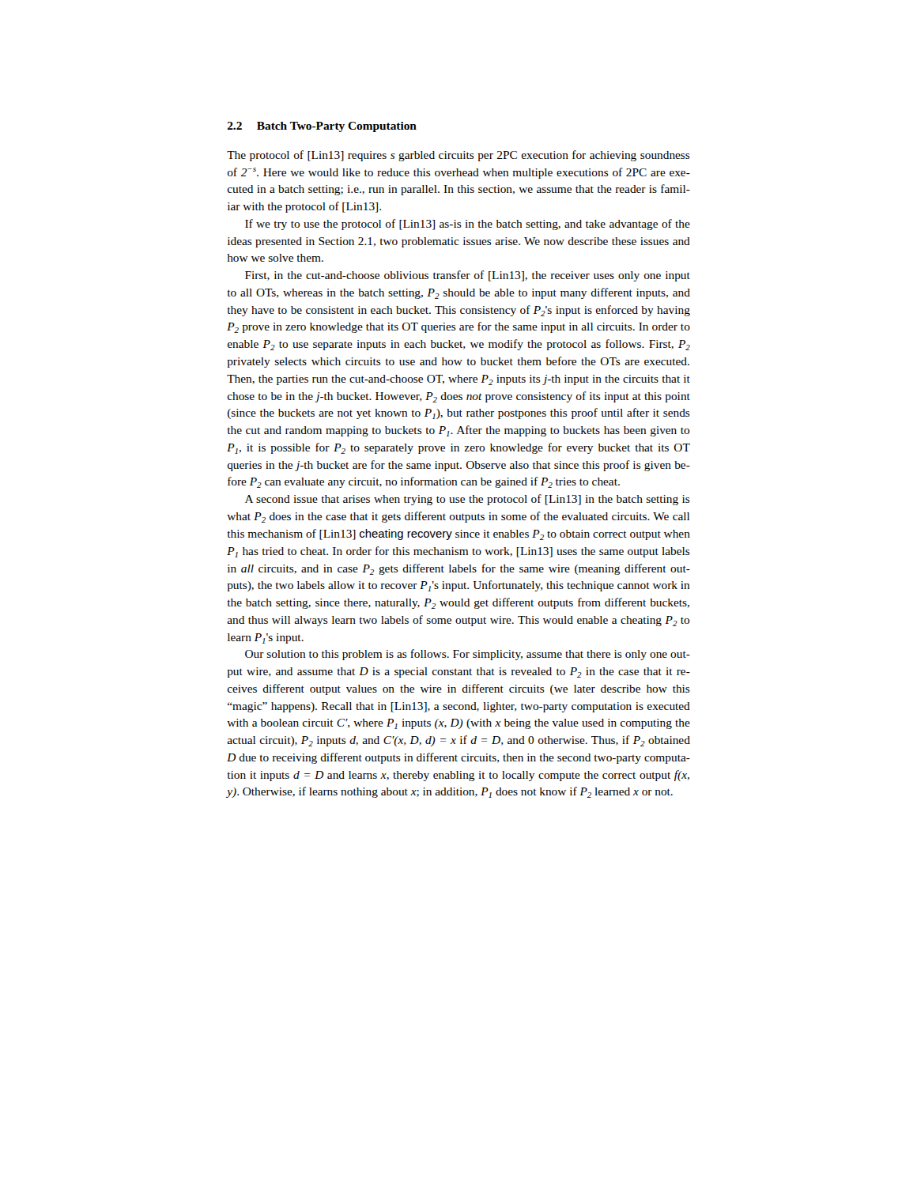2.2 Batch Two-Party Computation
The protocol of [Lin13] requires s garbled circuits per 2PC execution for achieving soundness of 2−s. Here we would like to reduce this overhead when multiple executions of 2PC are executed in a batch setting; i.e., run in parallel. In this section, we assume that the reader is familiar with the protocol of [Lin13].
If we try to use the protocol of [Lin13] as-is in the batch setting, and take advantage of the ideas presented in Section 2.1, two problematic issues arise. We now describe these issues and how we solve them.
First, in the cut-and-choose oblivious transfer of [Lin13], the receiver uses only one input to all OTs, whereas in the batch setting, P2 should be able to input many different inputs, and they have to be consistent in each bucket. This consistency of P2's input is enforced by having P2 prove in zero knowledge that its OT queries are for the same input in all circuits. In order to enable P2 to use separate inputs in each bucket, we modify the protocol as follows. First, P2 privately selects which circuits to use and how to bucket them before the OTs are executed. Then, the parties run the cut-and-choose OT, where P2 inputs its j-th input in the circuits that it chose to be in the j-th bucket. However, P2 does not prove consistency of its input at this point (since the buckets are not yet known to P1), but rather postpones this proof until after it sends the cut and random mapping to buckets to P1. After the mapping to buckets has been given to P1, it is possible for P2 to separately prove in zero knowledge for every bucket that its OT queries in the j-th bucket are for the same input. Observe also that since this proof is given before P2 can evaluate any circuit, no information can be gained if P2 tries to cheat.
A second issue that arises when trying to use the protocol of [Lin13] in the batch setting is what P2 does in the case that it gets different outputs in some of the evaluated circuits. We call this mechanism of [Lin13] cheating recovery since it enables P2 to obtain correct output when P1 has tried to cheat. In order for this mechanism to work, [Lin13] uses the same output labels in all circuits, and in case P2 gets different labels for the same wire (meaning different outputs), the two labels allow it to recover P1's input. Unfortunately, this technique cannot work in the batch setting, since there, naturally, P2 would get different outputs from different buckets, and thus will always learn two labels of some output wire. This would enable a cheating P2 to learn P1's input.
Our solution to this problem is as follows. For simplicity, assume that there is only one output wire, and assume that D is a special constant that is revealed to P2 in the case that it receives different output values on the wire in different circuits (we later describe how this “magic” happens). Recall that in [Lin13], a second, lighter, two-party computation is executed with a boolean circuit C′, where P1 inputs (x, D) (with x being the value used in computing the actual circuit), P2 inputs d, and C′(x, D, d) = x if d = D, and 0 otherwise. Thus, if P2 obtained D due to receiving different outputs in different circuits, then in the second two-party computation it inputs d = D and learns x, thereby enabling it to locally compute the correct output f(x, y). Otherwise, if learns nothing about x; in addition, P1 does not know if P2 learned x or not.